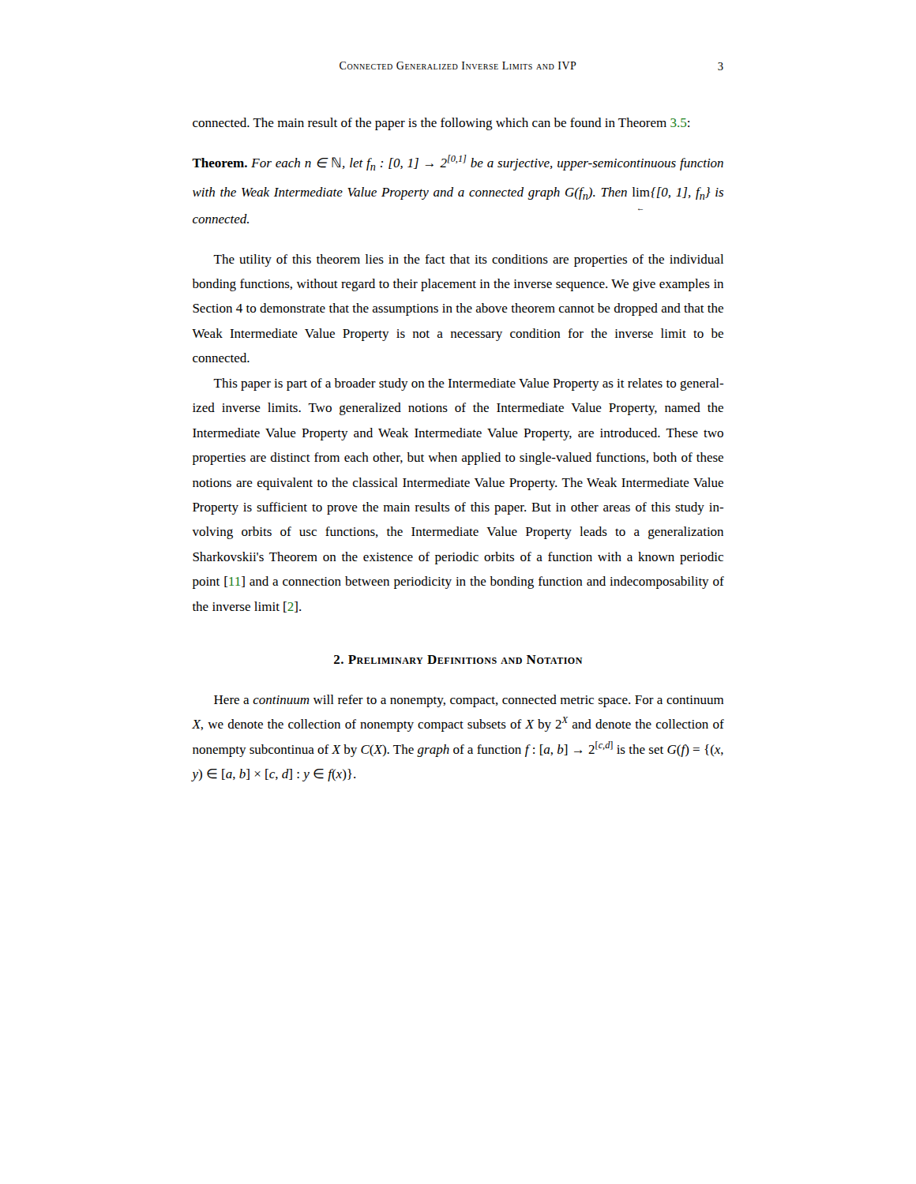Connected Generalized Inverse Limits and IVP 3
connected. The main result of the paper is the following which can be found in Theorem 3.5:
Theorem. For each n ∈ ℕ, let fn : [0, 1] → 2[0,1] be a surjective, upper-semicontinuous function with the Weak Intermediate Value Property and a connected graph G(fn). Then lim←{[0, 1], fn} is connected.
The utility of this theorem lies in the fact that its conditions are properties of the individual bonding functions, without regard to their placement in the inverse sequence. We give examples in Section 4 to demonstrate that the assumptions in the above theorem cannot be dropped and that the Weak Intermediate Value Property is not a necessary condition for the inverse limit to be connected.
This paper is part of a broader study on the Intermediate Value Property as it relates to generalized inverse limits. Two generalized notions of the Intermediate Value Property, named the Intermediate Value Property and Weak Intermediate Value Property, are introduced. These two properties are distinct from each other, but when applied to single-valued functions, both of these notions are equivalent to the classical Intermediate Value Property. The Weak Intermediate Value Property is sufficient to prove the main results of this paper. But in other areas of this study involving orbits of usc functions, the Intermediate Value Property leads to a generalization Sharkovskii's Theorem on the existence of periodic orbits of a function with a known periodic point [11] and a connection between periodicity in the bonding function and indecomposability of the inverse limit [2].
2. Preliminary Definitions and Notation
Here a continuum will refer to a nonempty, compact, connected metric space. For a continuum X, we denote the collection of nonempty compact subsets of X by 2X and denote the collection of nonempty subcontinua of X by C(X). The graph of a function f : [a, b] → 2[c,d] is the set G(f) = {(x, y) ∈ [a, b] × [c, d] : y ∈ f(x)}.